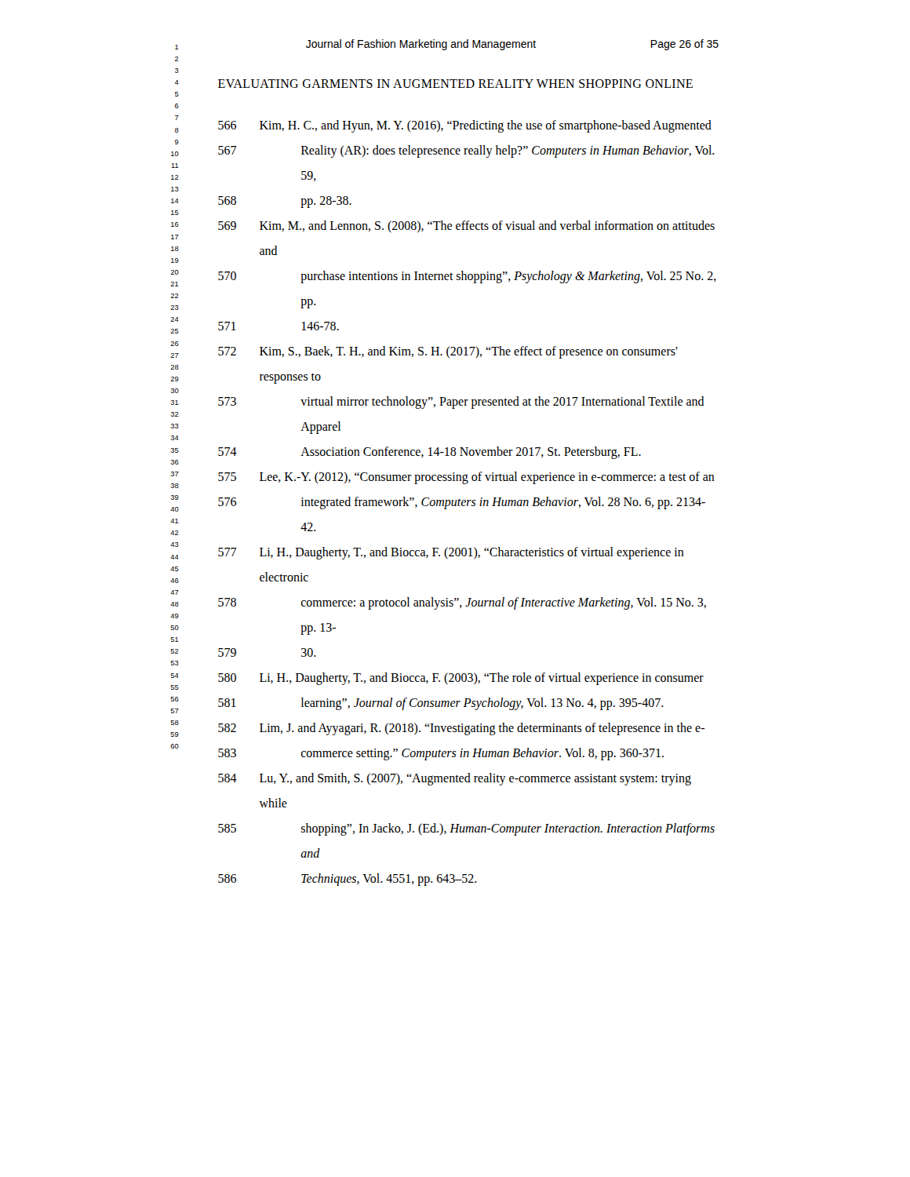12345 678910 1112131415 1617181920 2122232425 2627282930 3132333435 3637383940 4142434445 4647484950 5152535455 5657585960
Journal of Fashion Marketing and Management
Page 26 of 35
EVALUATING GARMENTS IN AUGMENTED REALITY WHEN SHOPPING ONLINE
566
Kim, H. C., and Hyun, M. Y. (2016), “Predicting the use of smartphone-based Augmented
567
Reality (AR): does telepresence really help?” Computers in Human Behavior, Vol. 59,
568
pp. 28-38.
569
Kim, M., and Lennon, S. (2008), “The effects of visual and verbal information on attitudes and
570
purchase intentions in Internet shopping”, Psychology & Marketing, Vol. 25 No. 2, pp.
571
146-78.
572
Kim, S., Baek, T. H., and Kim, S. H. (2017), “The effect of presence on consumers' responses to
573
virtual mirror technology”, Paper presented at the 2017 International Textile and Apparel
574
Association Conference, 14-18 November 2017, St. Petersburg, FL.
575
Lee, K.-Y. (2012), “Consumer processing of virtual experience in e-commerce: a test of an
576
integrated framework”, Computers in Human Behavior, Vol. 28 No. 6, pp. 2134-42.
577
Li, H., Daugherty, T., and Biocca, F. (2001), “Characteristics of virtual experience in electronic
578
commerce: a protocol analysis”, Journal of Interactive Marketing, Vol. 15 No. 3, pp. 13-
579
30.
580
Li, H., Daugherty, T., and Biocca, F. (2003), “The role of virtual experience in consumer
581
learning”, Journal of Consumer Psychology, Vol. 13 No. 4, pp. 395-407.
582
Lim, J. and Ayyagari, R. (2018). “Investigating the determinants of telepresence in the e-
583
commerce setting.” Computers in Human Behavior. Vol. 8, pp. 360-371.
584
Lu, Y., and Smith, S. (2007), “Augmented reality e-commerce assistant system: trying while
585
shopping”, In Jacko, J. (Ed.), Human-Computer Interaction. Interaction Platforms and
586
Techniques, Vol. 4551, pp. 643–52.